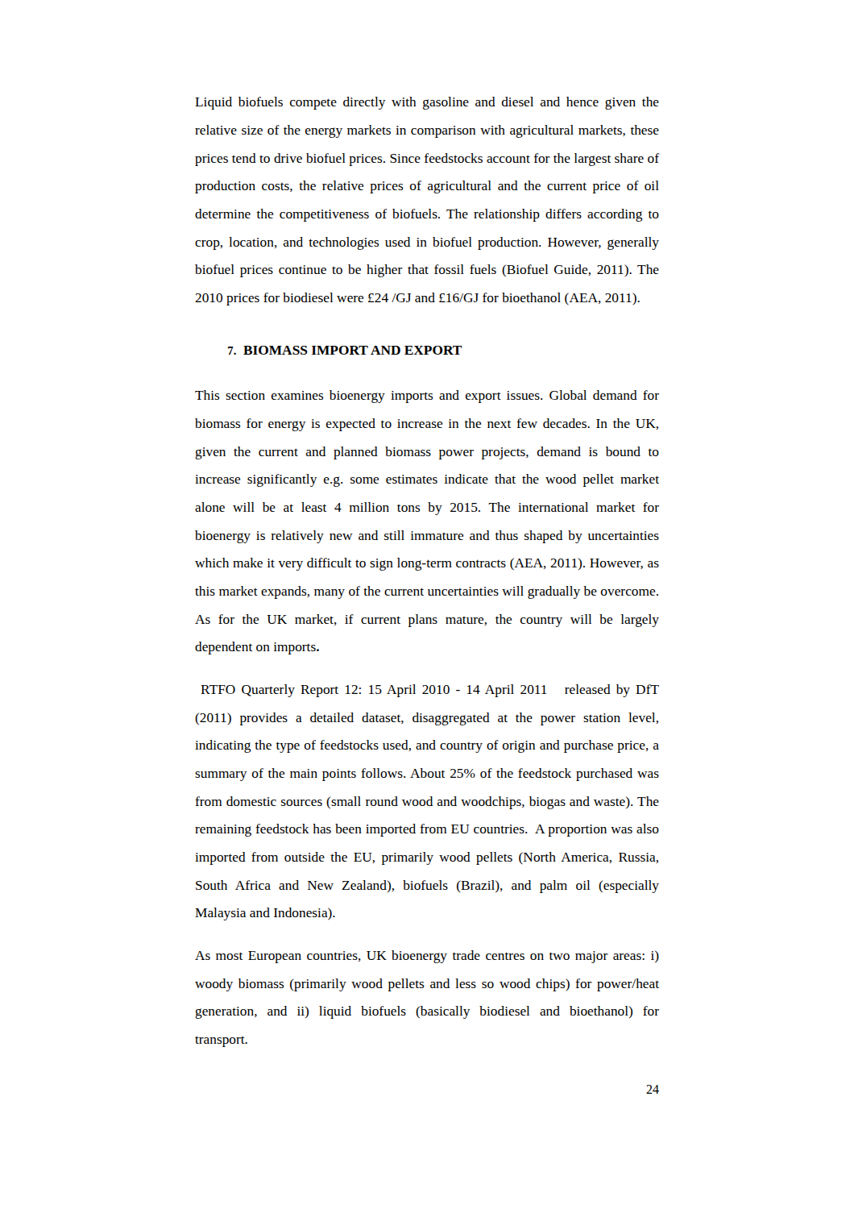Liquid biofuels compete directly with gasoline and diesel and hence given the relative size of the energy markets in comparison with agricultural markets, these prices tend to drive biofuel prices. Since feedstocks account for the largest share of production costs, the relative prices of agricultural and the current price of oil determine the competitiveness of biofuels. The relationship differs according to crop, location, and technologies used in biofuel production. However, generally biofuel prices continue to be higher that fossil fuels (Biofuel Guide, 2011). The 2010 prices for biodiesel were £24 /GJ and £16/GJ for bioethanol (AEA, 2011).
7. BIOMASS IMPORT AND EXPORT
This section examines bioenergy imports and export issues. Global demand for biomass for energy is expected to increase in the next few decades. In the UK, given the current and planned biomass power projects, demand is bound to increase significantly e.g. some estimates indicate that the wood pellet market alone will be at least 4 million tons by 2015. The international market for bioenergy is relatively new and still immature and thus shaped by uncertainties which make it very difficult to sign long-term contracts (AEA, 2011). However, as this market expands, many of the current uncertainties will gradually be overcome. As for the UK market, if current plans mature, the country will be largely dependent on imports.
RTFO Quarterly Report 12: 15 April 2010 - 14 April 2011 released by DfT (2011) provides a detailed dataset, disaggregated at the power station level, indicating the type of feedstocks used, and country of origin and purchase price, a summary of the main points follows. About 25% of the feedstock purchased was from domestic sources (small round wood and woodchips, biogas and waste). The remaining feedstock has been imported from EU countries. A proportion was also imported from outside the EU, primarily wood pellets (North America, Russia, South Africa and New Zealand), biofuels (Brazil), and palm oil (especially Malaysia and Indonesia).
As most European countries, UK bioenergy trade centres on two major areas: i) woody biomass (primarily wood pellets and less so wood chips) for power/heat generation, and ii) liquid biofuels (basically biodiesel and bioethanol) for transport.
24